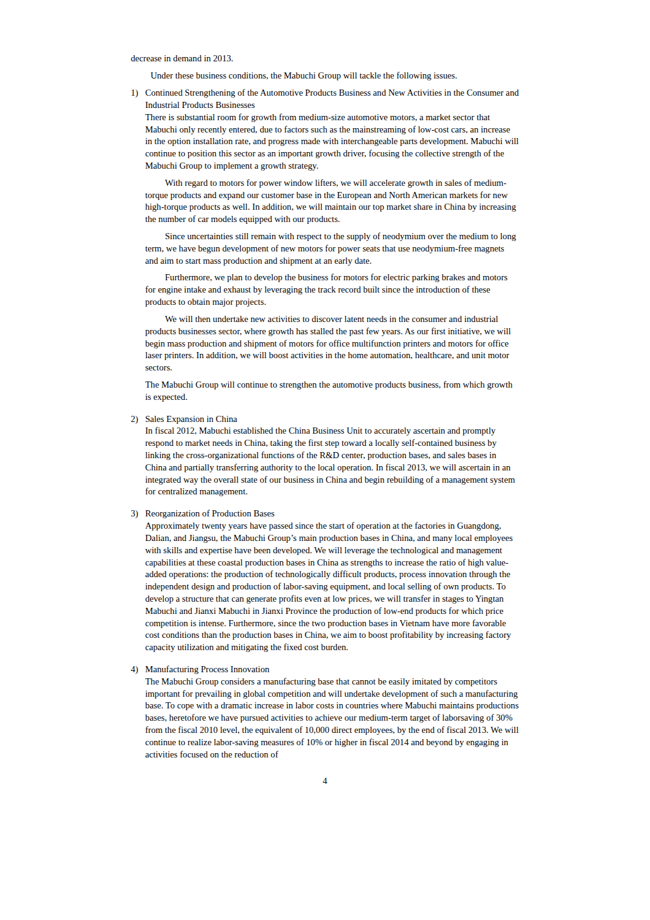decrease in demand in 2013.
Under these business conditions, the Mabuchi Group will tackle the following issues.
1)
Continued Strengthening of the Automotive Products Business and New Activities in the Consumer and Industrial Products Businesses
There is substantial room for growth from medium-size automotive motors, a market sector that Mabuchi only recently entered, due to factors such as the mainstreaming of low-cost cars, an increase in the option installation rate, and progress made with interchangeable parts development. Mabuchi will continue to position this sector as an important growth driver, focusing the collective strength of the Mabuchi Group to implement a growth strategy.
With regard to motors for power window lifters, we will accelerate growth in sales of medium-torque products and expand our customer base in the European and North American markets for new high-torque products as well. In addition, we will maintain our top market share in China by increasing the number of car models equipped with our products.
Since uncertainties still remain with respect to the supply of neodymium over the medium to long term, we have begun development of new motors for power seats that use neodymium-free magnets and aim to start mass production and shipment at an early date.
Furthermore, we plan to develop the business for motors for electric parking brakes and motors for engine intake and exhaust by leveraging the track record built since the introduction of these products to obtain major projects.
We will then undertake new activities to discover latent needs in the consumer and industrial products businesses sector, where growth has stalled the past few years. As our first initiative, we will begin mass production and shipment of motors for office multifunction printers and motors for office laser printers. In addition, we will boost activities in the home automation, healthcare, and unit motor sectors.
The Mabuchi Group will continue to strengthen the automotive products business, from which growth is expected.
2)
Sales Expansion in China
In fiscal 2012, Mabuchi established the China Business Unit to accurately ascertain and promptly respond to market needs in China, taking the first step toward a locally self-contained business by linking the cross-organizational functions of the R&D center, production bases, and sales bases in China and partially transferring authority to the local operation. In fiscal 2013, we will ascertain in an integrated way the overall state of our business in China and begin rebuilding of a management system for centralized management.
3)
Reorganization of Production Bases
Approximately twenty years have passed since the start of operation at the factories in Guangdong, Dalian, and Jiangsu, the Mabuchi Group’s main production bases in China, and many local employees with skills and expertise have been developed. We will leverage the technological and management capabilities at these coastal production bases in China as strengths to increase the ratio of high value-added operations: the production of technologically difficult products, process innovation through the independent design and production of labor-saving equipment, and local selling of own products. To develop a structure that can generate profits even at low prices, we will transfer in stages to Yingtan Mabuchi and Jianxi Mabuchi in Jianxi Province the production of low-end products for which price competition is intense. Furthermore, since the two production bases in Vietnam have more favorable cost conditions than the production bases in China, we aim to boost profitability by increasing factory capacity utilization and mitigating the fixed cost burden.
4)
Manufacturing Process Innovation
The Mabuchi Group considers a manufacturing base that cannot be easily imitated by competitors important for prevailing in global competition and will undertake development of such a manufacturing base. To cope with a dramatic increase in labor costs in countries where Mabuchi maintains productions bases, heretofore we have pursued activities to achieve our medium-term target of laborsaving of 30% from the fiscal 2010 level, the equivalent of 10,000 direct employees, by the end of fiscal 2013. We will continue to realize labor-saving measures of 10% or higher in fiscal 2014 and beyond by engaging in activities focused on the reduction of
4